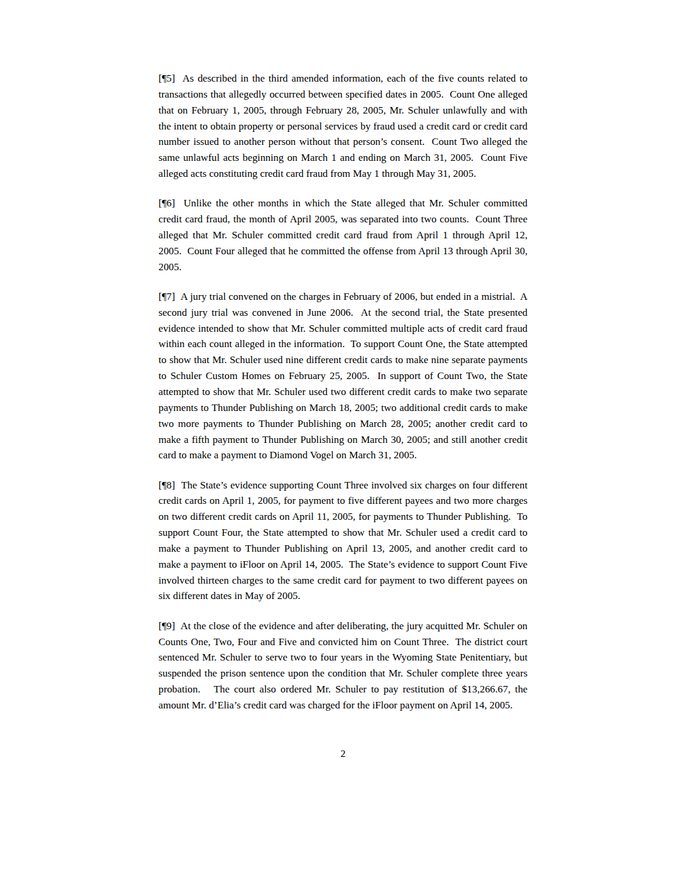[¶5] As described in the third amended information, each of the five counts related to transactions that allegedly occurred between specified dates in 2005. Count One alleged that on February 1, 2005, through February 28, 2005, Mr. Schuler unlawfully and with the intent to obtain property or personal services by fraud used a credit card or credit card number issued to another person without that person’s consent. Count Two alleged the same unlawful acts beginning on March 1 and ending on March 31, 2005. Count Five alleged acts constituting credit card fraud from May 1 through May 31, 2005.
[¶6] Unlike the other months in which the State alleged that Mr. Schuler committed credit card fraud, the month of April 2005, was separated into two counts. Count Three alleged that Mr. Schuler committed credit card fraud from April 1 through April 12, 2005. Count Four alleged that he committed the offense from April 13 through April 30, 2005.
[¶7] A jury trial convened on the charges in February of 2006, but ended in a mistrial. A second jury trial was convened in June 2006. At the second trial, the State presented evidence intended to show that Mr. Schuler committed multiple acts of credit card fraud within each count alleged in the information. To support Count One, the State attempted to show that Mr. Schuler used nine different credit cards to make nine separate payments to Schuler Custom Homes on February 25, 2005. In support of Count Two, the State attempted to show that Mr. Schuler used two different credit cards to make two separate payments to Thunder Publishing on March 18, 2005; two additional credit cards to make two more payments to Thunder Publishing on March 28, 2005; another credit card to make a fifth payment to Thunder Publishing on March 30, 2005; and still another credit card to make a payment to Diamond Vogel on March 31, 2005.
[¶8] The State’s evidence supporting Count Three involved six charges on four different credit cards on April 1, 2005, for payment to five different payees and two more charges on two different credit cards on April 11, 2005, for payments to Thunder Publishing. To support Count Four, the State attempted to show that Mr. Schuler used a credit card to make a payment to Thunder Publishing on April 13, 2005, and another credit card to make a payment to iFloor on April 14, 2005. The State’s evidence to support Count Five involved thirteen charges to the same credit card for payment to two different payees on six different dates in May of 2005.
[¶9] At the close of the evidence and after deliberating, the jury acquitted Mr. Schuler on Counts One, Two, Four and Five and convicted him on Count Three. The district court sentenced Mr. Schuler to serve two to four years in the Wyoming State Penitentiary, but suspended the prison sentence upon the condition that Mr. Schuler complete three years probation. The court also ordered Mr. Schuler to pay restitution of $13,266.67, the amount Mr. d’Elia’s credit card was charged for the iFloor payment on April 14, 2005.
2